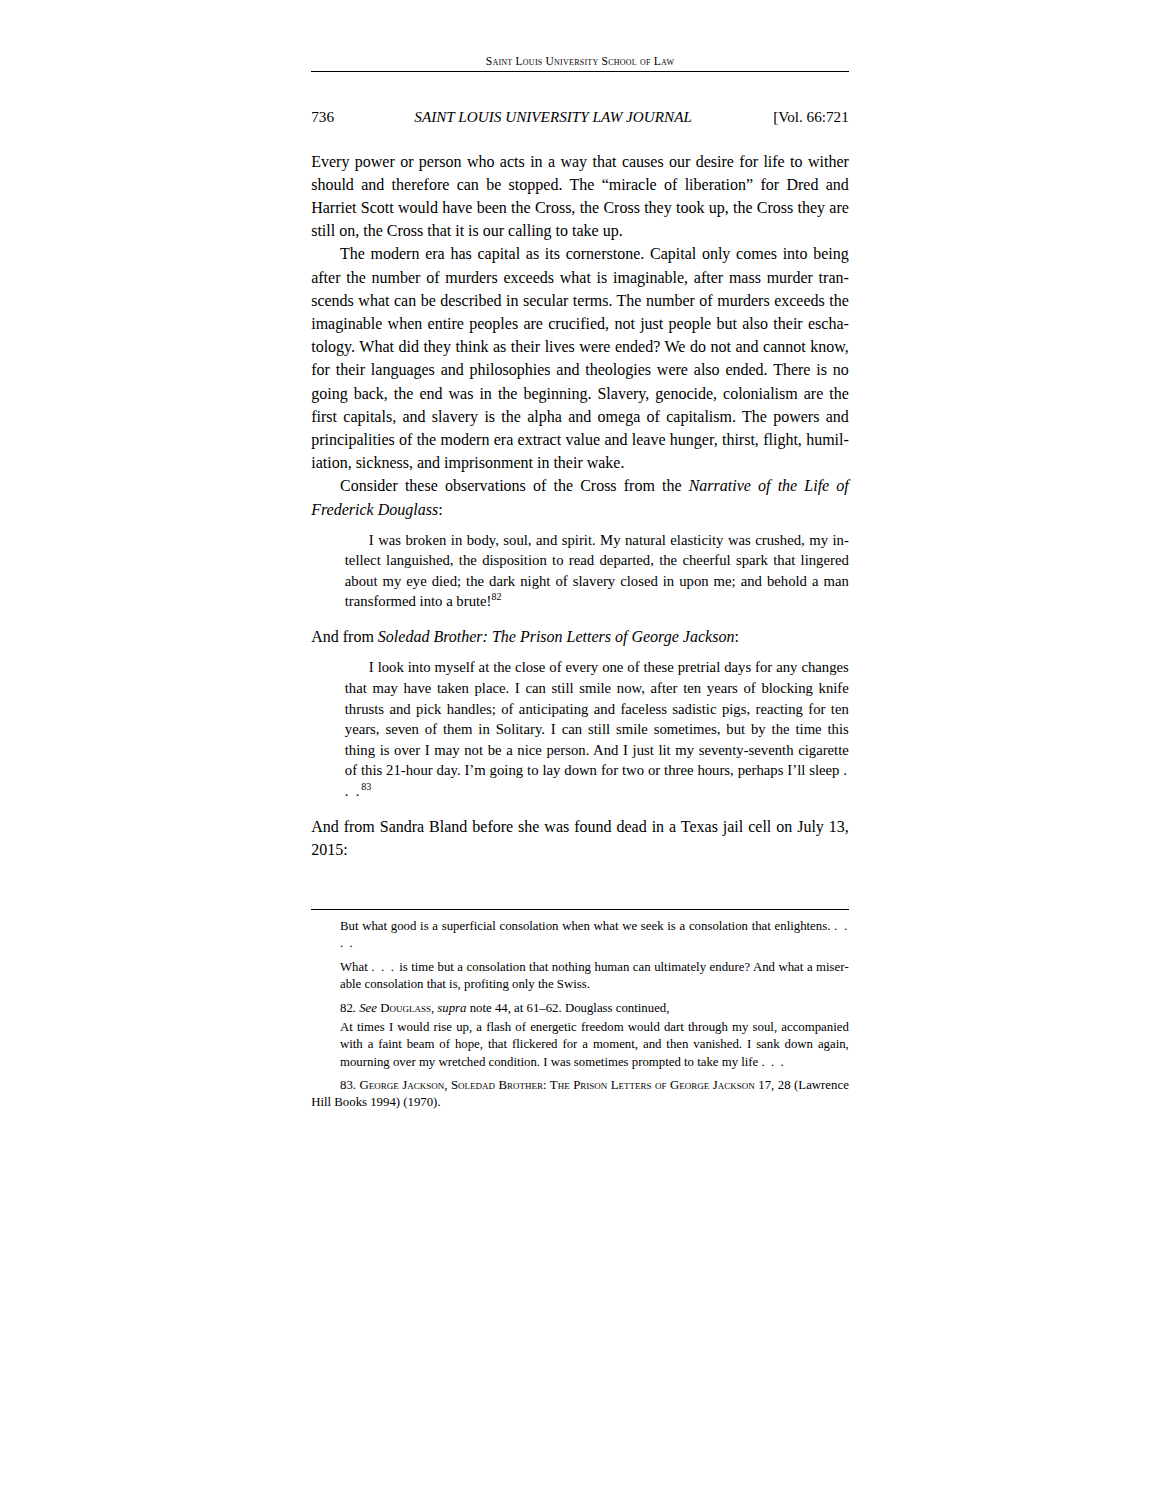Saint Louis University School of Law
736 SAINT LOUIS UNIVERSITY LAW JOURNAL [Vol. 66:721
Every power or person who acts in a way that causes our desire for life to wither should and therefore can be stopped. The “miracle of liberation” for Dred and Harriet Scott would have been the Cross, the Cross they took up, the Cross they are still on, the Cross that it is our calling to take up.
The modern era has capital as its cornerstone. Capital only comes into being after the number of murders exceeds what is imaginable, after mass murder transcends what can be described in secular terms. The number of murders exceeds the imaginable when entire peoples are crucified, not just people but also their eschatology. What did they think as their lives were ended? We do not and cannot know, for their languages and philosophies and theologies were also ended. There is no going back, the end was in the beginning. Slavery, genocide, colonialism are the first capitals, and slavery is the alpha and omega of capitalism. The powers and principalities of the modern era extract value and leave hunger, thirst, flight, humiliation, sickness, and imprisonment in their wake.
Consider these observations of the Cross from the Narrative of the Life of Frederick Douglass:
I was broken in body, soul, and spirit. My natural elasticity was crushed, my intellect languished, the disposition to read departed, the cheerful spark that lingered about my eye died; the dark night of slavery closed in upon me; and behold a man transformed into a brute!82
And from Soledad Brother: The Prison Letters of George Jackson:
I look into myself at the close of every one of these pretrial days for any changes that may have taken place. I can still smile now, after ten years of blocking knife thrusts and pick handles; of anticipating and faceless sadistic pigs, reacting for ten years, seven of them in Solitary. I can still smile sometimes, but by the time this thing is over I may not be a nice person. And I just lit my seventy-seventh cigarette of this 21-hour day. I’m going to lay down for two or three hours, perhaps I’ll sleep . . .83
And from Sandra Bland before she was found dead in a Texas jail cell on July 13, 2015:
But what good is a superficial consolation when what we seek is a consolation that enlightens. . . . .
What . . . is time but a consolation that nothing human can ultimately endure? And what a miserable consolation that is, profiting only the Swiss.
82. See Douglass, supra note 44, at 61–62. Douglass continued,
At times I would rise up, a flash of energetic freedom would dart through my soul, accompanied with a faint beam of hope, that flickered for a moment, and then vanished. I sank down again, mourning over my wretched condition. I was sometimes prompted to take my life . . .
83. George Jackson, Soledad Brother: The Prison Letters of George Jackson 17, 28 (Lawrence Hill Books 1994) (1970).